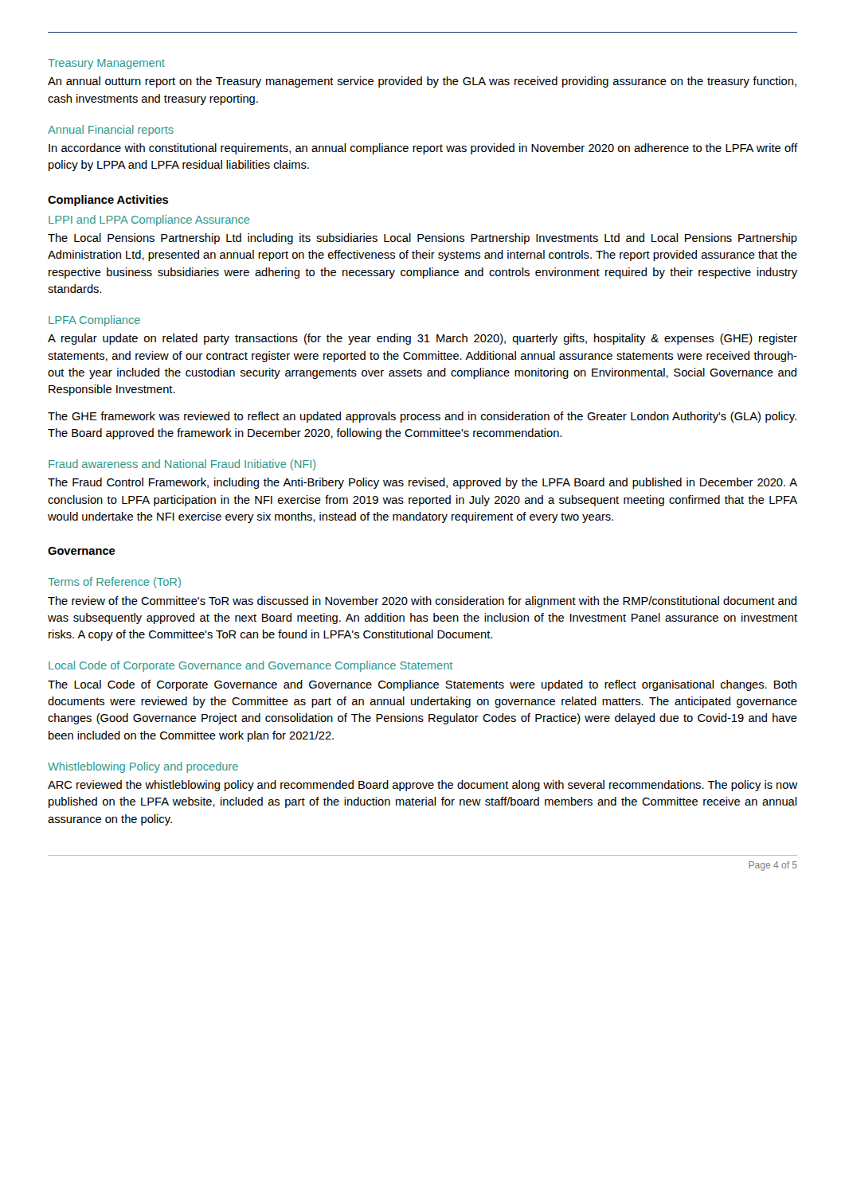Treasury Management
An annual outturn report on the Treasury management service provided by the GLA was received providing assurance on the treasury function, cash investments and treasury reporting.
Annual Financial reports
In accordance with constitutional requirements, an annual compliance report was provided in November 2020 on adherence to the LPFA write off policy by LPPA and LPFA residual liabilities claims.
Compliance Activities
LPPI and LPPA Compliance Assurance
The Local Pensions Partnership Ltd including its subsidiaries Local Pensions Partnership Investments Ltd and Local Pensions Partnership Administration Ltd, presented an annual report on the effectiveness of their systems and internal controls. The report provided assurance that the respective business subsidiaries were adhering to the necessary compliance and controls environment required by their respective industry standards.
LPFA Compliance
A regular update on related party transactions (for the year ending 31 March 2020), quarterly gifts, hospitality & expenses (GHE) register statements, and review of our contract register were reported to the Committee. Additional annual assurance statements were received through-out the year included the custodian security arrangements over assets and compliance monitoring on Environmental, Social Governance and Responsible Investment.
The GHE framework was reviewed to reflect an updated approvals process and in consideration of the Greater London Authority's (GLA) policy. The Board approved the framework in December 2020, following the Committee's recommendation.
Fraud awareness and National Fraud Initiative (NFI)
The Fraud Control Framework, including the Anti-Bribery Policy was revised, approved by the LPFA Board and published in December 2020. A conclusion to LPFA participation in the NFI exercise from 2019 was reported in July 2020 and a subsequent meeting confirmed that the LPFA would undertake the NFI exercise every six months, instead of the mandatory requirement of every two years.
Governance
Terms of Reference (ToR)
The review of the Committee's ToR was discussed in November 2020 with consideration for alignment with the RMP/constitutional document and was subsequently approved at the next Board meeting. An addition has been the inclusion of the Investment Panel assurance on investment risks. A copy of the Committee's ToR can be found in LPFA's Constitutional Document.
Local Code of Corporate Governance and Governance Compliance Statement
The Local Code of Corporate Governance and Governance Compliance Statements were updated to reflect organisational changes. Both documents were reviewed by the Committee as part of an annual undertaking on governance related matters. The anticipated governance changes (Good Governance Project and consolidation of The Pensions Regulator Codes of Practice) were delayed due to Covid-19 and have been included on the Committee work plan for 2021/22.
Whistleblowing Policy and procedure
ARC reviewed the whistleblowing policy and recommended Board approve the document along with several recommendations. The policy is now published on the LPFA website, included as part of the induction material for new staff/board members and the Committee receive an annual assurance on the policy.
Page 4 of 5